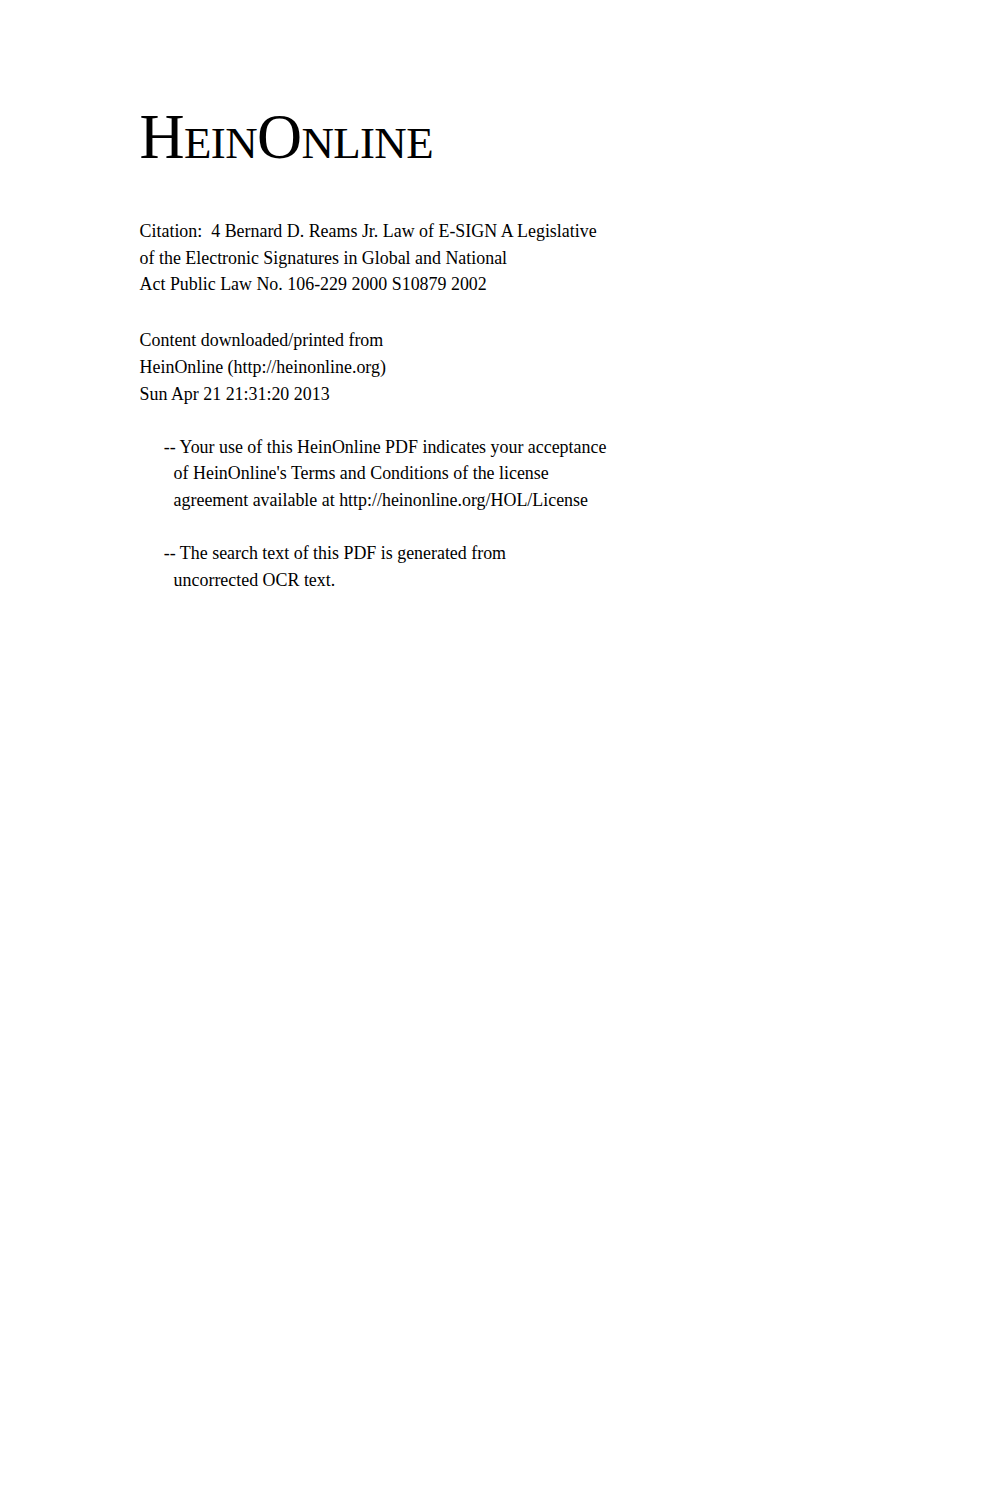HEINONLINE
Citation: 4 Bernard D. Reams Jr. Law of E-SIGN A Legislative
of the Electronic Signatures in Global and National
Act Public Law No. 106-229 2000 S10879 2002
Content downloaded/printed from
HeinOnline (http://heinonline.org)
Sun Apr 21 21:31:20 2013
-- Your use of this HeinOnline PDF indicates your acceptance of HeinOnline's Terms and Conditions of the license agreement available at http://heinonline.org/HOL/License
-- The search text of this PDF is generated from uncorrected OCR text.